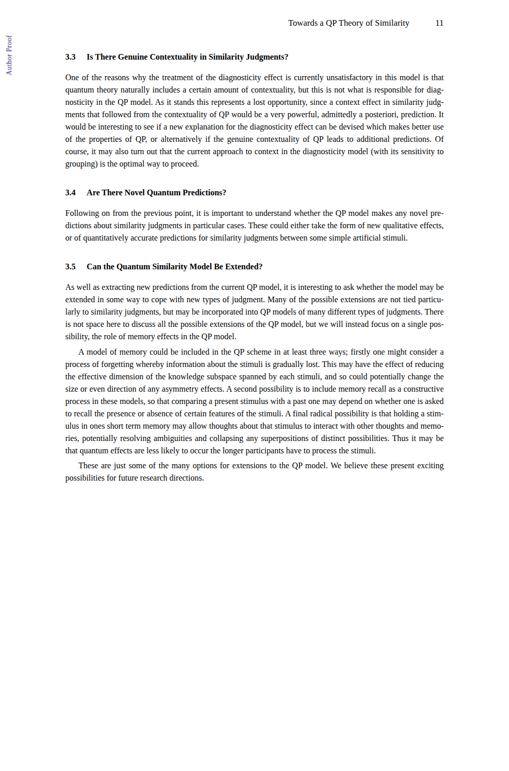Author Proof
Towards a QP Theory of Similarity 11
3.3 Is There Genuine Contextuality in Similarity Judgments?
One of the reasons why the treatment of the diagnosticity effect is currently unsatisfactory in this model is that quantum theory naturally includes a certain amount of contextuality, but this is not what is responsible for diagnosticity in the QP model. As it stands this represents a lost opportunity, since a context effect in similarity judgments that followed from the contextuality of QP would be a very powerful, admittedly a posteriori, prediction. It would be interesting to see if a new explanation for the diagnosticity effect can be devised which makes better use of the properties of QP, or alternatively if the genuine contextuality of QP leads to additional predictions. Of course, it may also turn out that the current approach to context in the diagnosticity model (with its sensitivity to grouping) is the optimal way to proceed.
3.4 Are There Novel Quantum Predictions?
Following on from the previous point, it is important to understand whether the QP model makes any novel predictions about similarity judgments in particular cases. These could either take the form of new qualitative effects, or of quantitatively accurate predictions for similarity judgments between some simple artificial stimuli.
3.5 Can the Quantum Similarity Model Be Extended?
As well as extracting new predictions from the current QP model, it is interesting to ask whether the model may be extended in some way to cope with new types of judgment. Many of the possible extensions are not tied particularly to similarity judgments, but may be incorporated into QP models of many different types of judgments. There is not space here to discuss all the possible extensions of the QP model, but we will instead focus on a single possibility, the role of memory effects in the QP model.
A model of memory could be included in the QP scheme in at least three ways; firstly one might consider a process of forgetting whereby information about the stimuli is gradually lost. This may have the effect of reducing the effective dimension of the knowledge subspace spanned by each stimuli, and so could potentially change the size or even direction of any asymmetry effects. A second possibility is to include memory recall as a constructive process in these models, so that comparing a present stimulus with a past one may depend on whether one is asked to recall the presence or absence of certain features of the stimuli. A final radical possibility is that holding a stimulus in ones short term memory may allow thoughts about that stimulus to interact with other thoughts and memories, potentially resolving ambiguities and collapsing any superpositions of distinct possibilities. Thus it may be that quantum effects are less likely to occur the longer participants have to process the stimuli.
These are just some of the many options for extensions to the QP model. We believe these present exciting possibilities for future research directions.